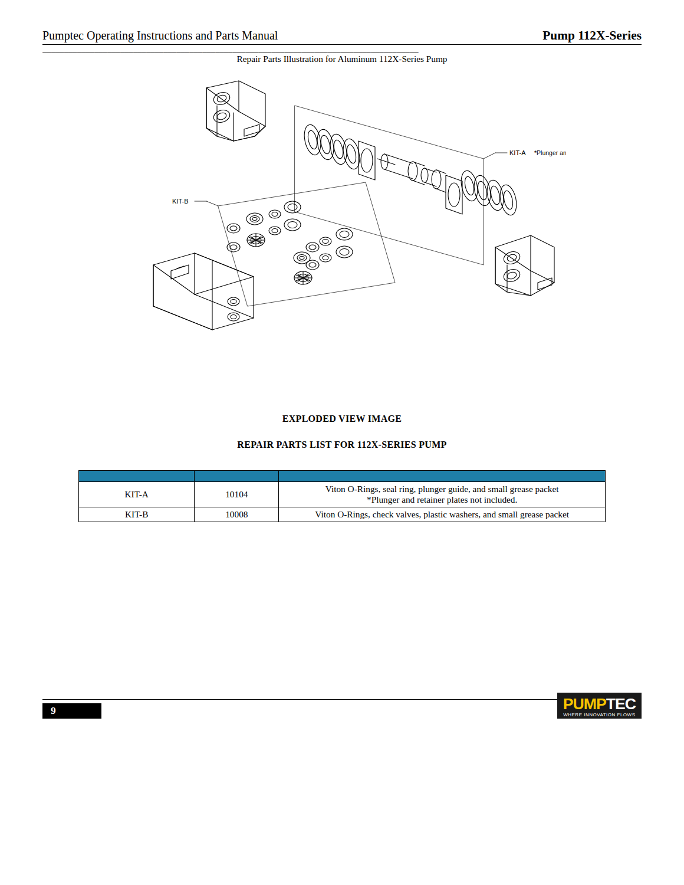Pumptec Operating Instructions and Parts Manual
Pump 112X-Series
_______________________________________________________________________________________
Repair Parts Illustration for Aluminum 112X-Series Pump
KIT-A *Plunger and retainers sold separately KIT-B
EXPLODED VIEW IMAGE
REPAIR PARTS LIST FOR 112X-SERIES PUMP
| KIT-A | 10104 | Viton O-Rings, seal ring, plunger guide, and small grease packet *Plunger and retainer plates not included. |
| KIT-B | 10008 | Viton O-Rings, check valves, plastic washers, and small grease packet |
9
PUMP TEC WHERE INNOVATION FLOWS